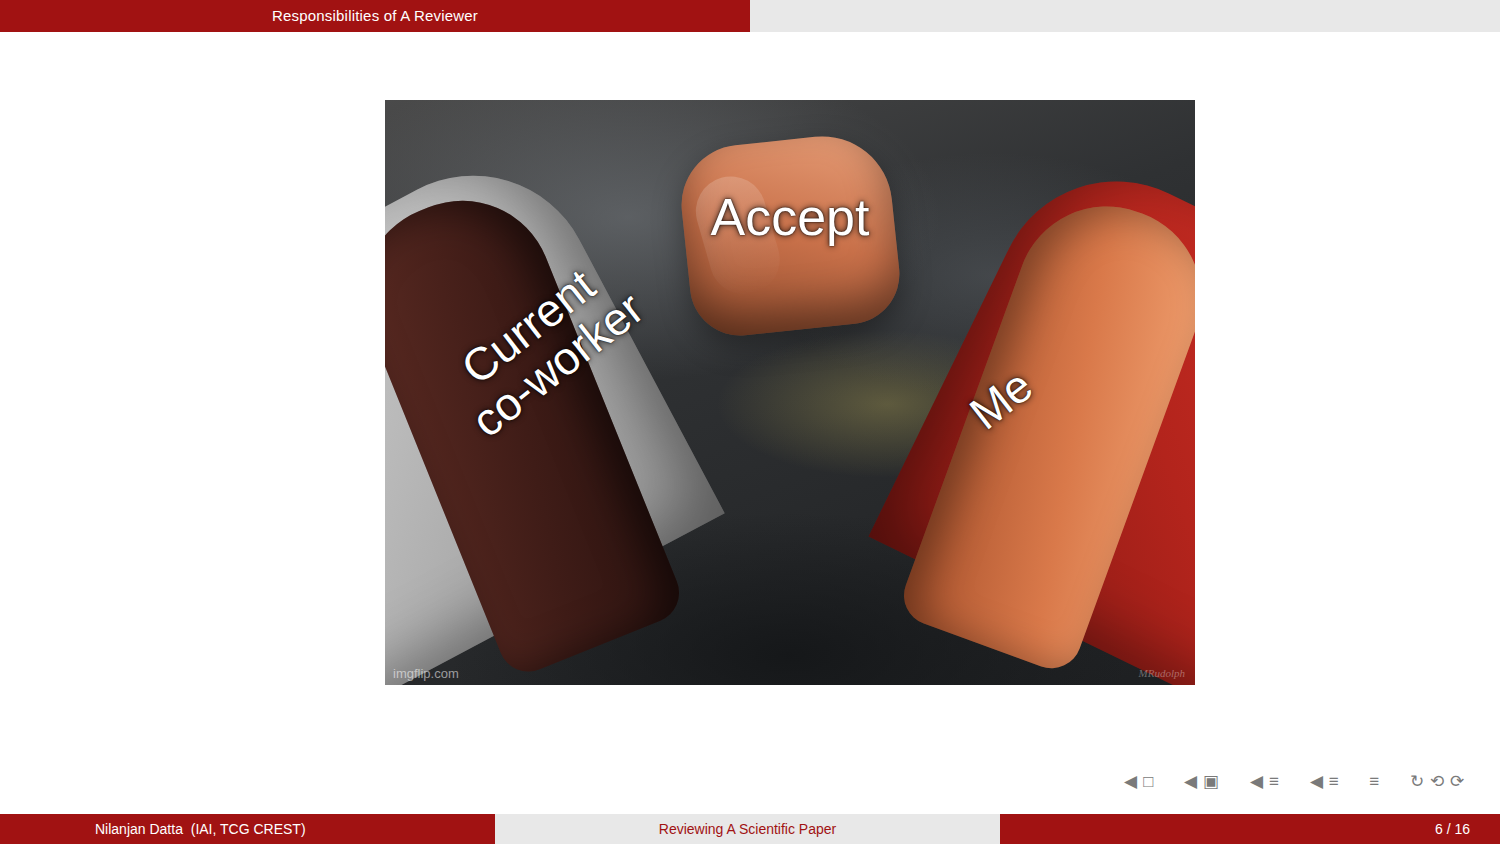Responsibilities of A Reviewer
Accept Current
co-worker Me imgflip.com MRudolph
◀□ ◀▣ ◀≡ ◀≡ ≡ ↻⟲⟳
Nilanjan Datta (IAI, TCG CREST)
Reviewing A Scientific Paper
6 / 16